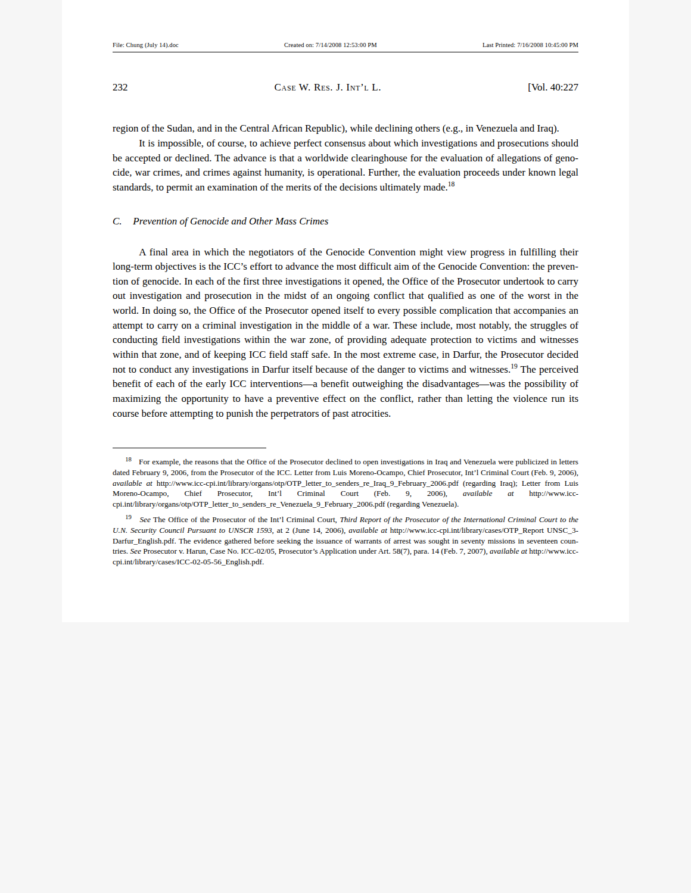File: Chung (July 14).doc Created on: 7/14/2008 12:53:00 PM Last Printed: 7/16/2008 10:45:00 PM
232 Case W. Res. J. Int’l L. [Vol. 40:227
region of the Sudan, and in the Central African Republic), while declining others (e.g., in Venezuela and Iraq).
It is impossible, of course, to achieve perfect consensus about which investigations and prosecutions should be accepted or declined. The advance is that a worldwide clearinghouse for the evaluation of allegations of genocide, war crimes, and crimes against humanity, is operational. Further, the evaluation proceeds under known legal standards, to permit an examination of the merits of the decisions ultimately made.18
C. Prevention of Genocide and Other Mass Crimes
A final area in which the negotiators of the Genocide Convention might view progress in fulfilling their long-term objectives is the ICC’s effort to advance the most difficult aim of the Genocide Convention: the prevention of genocide. In each of the first three investigations it opened, the Office of the Prosecutor undertook to carry out investigation and prosecution in the midst of an ongoing conflict that qualified as one of the worst in the world. In doing so, the Office of the Prosecutor opened itself to every possible complication that accompanies an attempt to carry on a criminal investigation in the middle of a war. These include, most notably, the struggles of conducting field investigations within the war zone, of providing adequate protection to victims and witnesses within that zone, and of keeping ICC field staff safe. In the most extreme case, in Darfur, the Prosecutor decided not to conduct any investigations in Darfur itself because of the danger to victims and witnesses.19 The perceived benefit of each of the early ICC interventions—a benefit outweighing the disadvantages—was the possibility of maximizing the opportunity to have a preventive effect on the conflict, rather than letting the violence run its course before attempting to punish the perpetrators of past atrocities.
18 For example, the reasons that the Office of the Prosecutor declined to open investigations in Iraq and Venezuela were publicized in letters dated February 9, 2006, from the Prosecutor of the ICC. Letter from Luis Moreno-Ocampo, Chief Prosecutor, Int’l Criminal Court (Feb. 9, 2006), available at http://www.icc-cpi.int/library/organs/otp/OTP_letter_to_senders_re_Iraq_9_February_2006.pdf (regarding Iraq); Letter from Luis Moreno-Ocampo, Chief Prosecutor, Int’l Criminal Court (Feb. 9, 2006), available at http://www.icc-cpi.int/library/organs/otp/OTP_letter_to_senders_re_Venezuela_9_February_2006.pdf (regarding Venezuela).
19 See The Office of the Prosecutor of the Int’l Criminal Court, Third Report of the Prosecutor of the International Criminal Court to the U.N. Security Council Pursuant to UNSCR 1593, at 2 (June 14, 2006), available at http://www.icc-cpi.int/library/cases/OTP_Report UNSC_3-Darfur_English.pdf. The evidence gathered before seeking the issuance of warrants of arrest was sought in seventy missions in seventeen countries. See Prosecutor v. Harun, Case No. ICC-02/05, Prosecutor’s Application under Art. 58(7), para. 14 (Feb. 7, 2007), available at http://www.icc-cpi.int/library/cases/ICC-02-05-56_English.pdf.